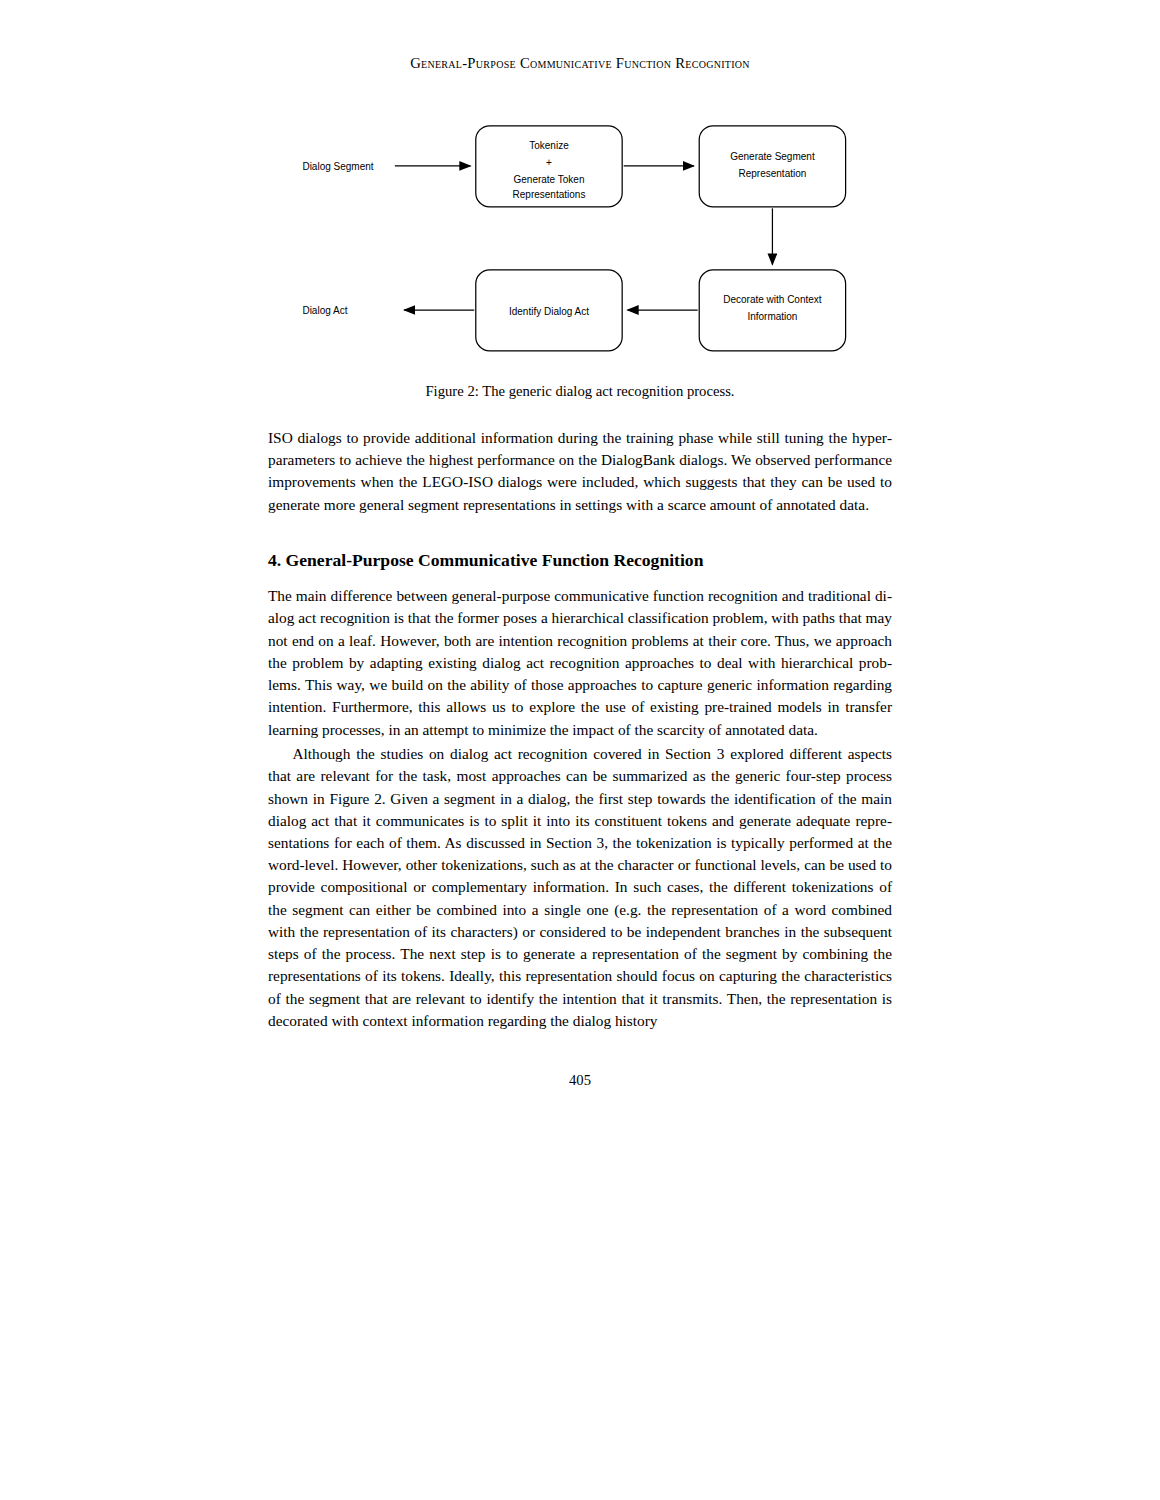General-Purpose Communicative Function Recognition
Dialog Segment Tokenize + Generate Token Representations Generate Segment Representation Decorate with Context Information Identify Dialog Act Dialog Act
Figure 2: The generic dialog act recognition process.
ISO dialogs to provide additional information during the training phase while still tuning the hyperparameters to achieve the highest performance on the DialogBank dialogs. We observed performance improvements when the LEGO-ISO dialogs were included, which suggests that they can be used to generate more general segment representations in settings with a scarce amount of annotated data.
4. General-Purpose Communicative Function Recognition
The main difference between general-purpose communicative function recognition and traditional dialog act recognition is that the former poses a hierarchical classification problem, with paths that may not end on a leaf. However, both are intention recognition problems at their core. Thus, we approach the problem by adapting existing dialog act recognition approaches to deal with hierarchical problems. This way, we build on the ability of those approaches to capture generic information regarding intention. Furthermore, this allows us to explore the use of existing pre-trained models in transfer learning processes, in an attempt to minimize the impact of the scarcity of annotated data.
Although the studies on dialog act recognition covered in Section 3 explored different aspects that are relevant for the task, most approaches can be summarized as the generic four-step process shown in Figure 2. Given a segment in a dialog, the first step towards the identification of the main dialog act that it communicates is to split it into its constituent tokens and generate adequate representations for each of them. As discussed in Section 3, the tokenization is typically performed at the word-level. However, other tokenizations, such as at the character or functional levels, can be used to provide compositional or complementary information. In such cases, the different tokenizations of the segment can either be combined into a single one (e.g. the representation of a word combined with the representation of its characters) or considered to be independent branches in the subsequent steps of the process. The next step is to generate a representation of the segment by combining the representations of its tokens. Ideally, this representation should focus on capturing the characteristics of the segment that are relevant to identify the intention that it transmits. Then, the representation is decorated with context information regarding the dialog history
405